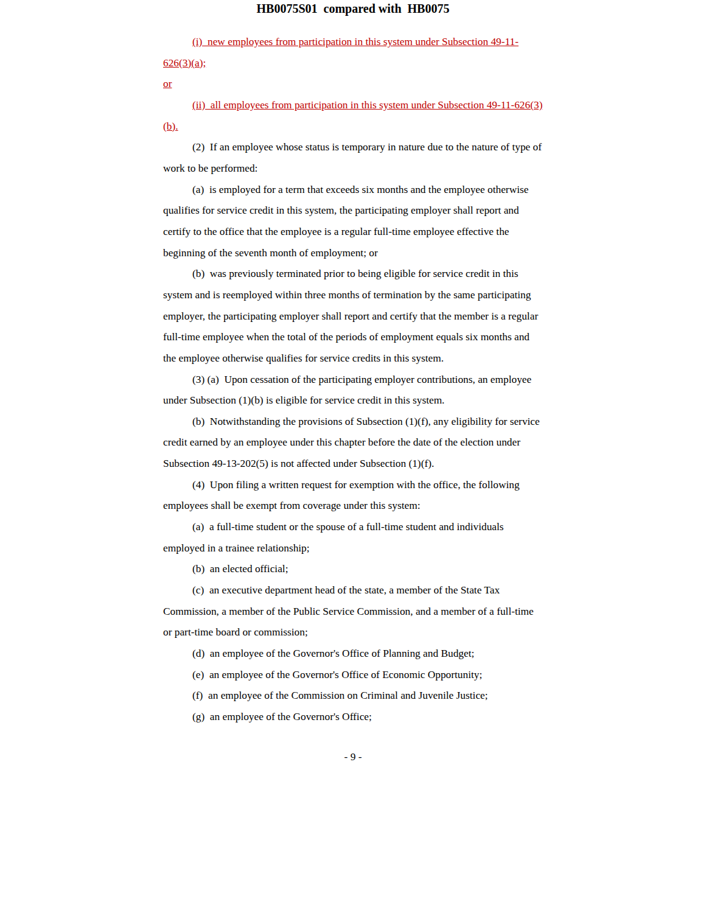HB0075S01 compared with HB0075
(i) new employees from participation in this system under Subsection 49-11-626(3)(a);
or
(ii) all employees from participation in this system under Subsection 49-11-626(3)(b).
(2) If an employee whose status is temporary in nature due to the nature of type of work to be performed:
(a) is employed for a term that exceeds six months and the employee otherwise qualifies for service credit in this system, the participating employer shall report and certify to the office that the employee is a regular full-time employee effective the beginning of the seventh month of employment; or
(b) was previously terminated prior to being eligible for service credit in this system and is reemployed within three months of termination by the same participating employer, the participating employer shall report and certify that the member is a regular full-time employee when the total of the periods of employment equals six months and the employee otherwise qualifies for service credits in this system.
(3) (a) Upon cessation of the participating employer contributions, an employee under Subsection (1)(b) is eligible for service credit in this system.
(b) Notwithstanding the provisions of Subsection (1)(f), any eligibility for service credit earned by an employee under this chapter before the date of the election under Subsection 49-13-202(5) is not affected under Subsection (1)(f).
(4) Upon filing a written request for exemption with the office, the following employees shall be exempt from coverage under this system:
(a) a full-time student or the spouse of a full-time student and individuals employed in a trainee relationship;
(b) an elected official;
(c) an executive department head of the state, a member of the State Tax Commission, a member of the Public Service Commission, and a member of a full-time or part-time board or commission;
(d) an employee of the Governor's Office of Planning and Budget;
(e) an employee of the Governor's Office of Economic Opportunity;
(f) an employee of the Commission on Criminal and Juvenile Justice;
(g) an employee of the Governor's Office;
- 9 -